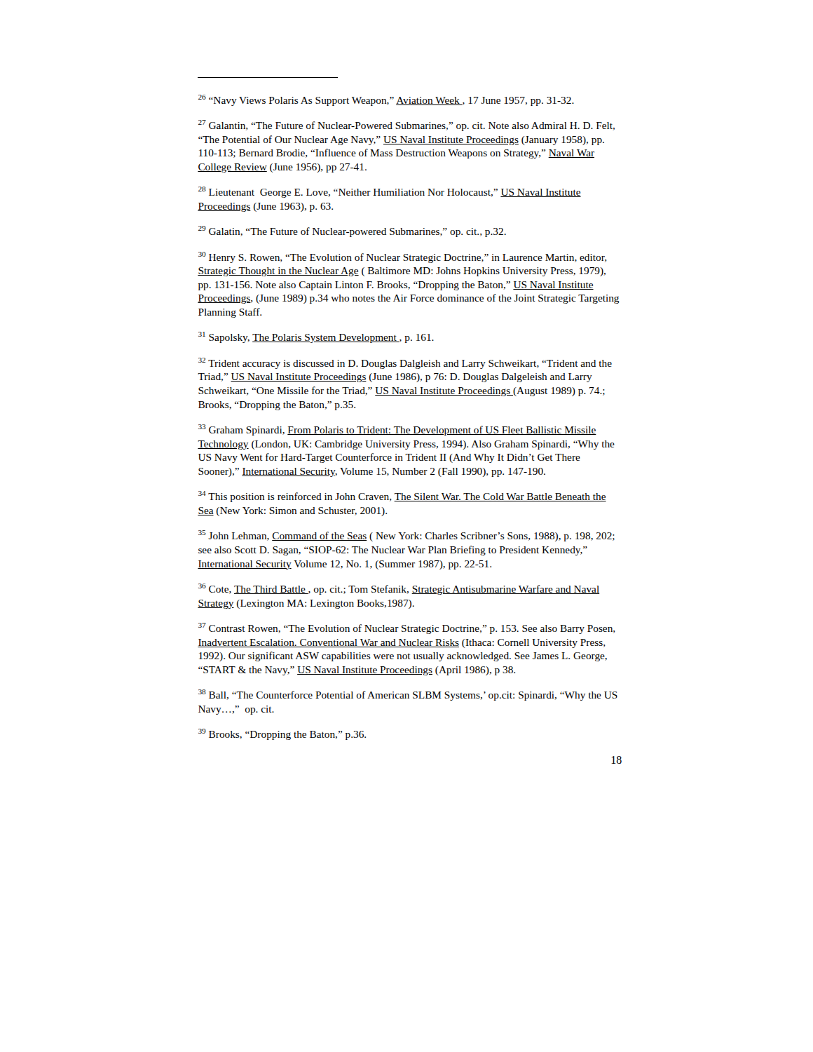26 “Navy Views Polaris As Support Weapon,” Aviation Week , 17 June 1957, pp. 31-32.
27 Galantin, “The Future of Nuclear-Powered Submarines,” op. cit. Note also Admiral H. D. Felt, “The Potential of Our Nuclear Age Navy,” US Naval Institute Proceedings (January 1958), pp. 110-113; Bernard Brodie, “Influence of Mass Destruction Weapons on Strategy,” Naval War College Review (June 1956), pp 27-41.
28 Lieutenant George E. Love, “Neither Humiliation Nor Holocaust,” US Naval Institute Proceedings (June 1963), p. 63.
29 Galatin, “The Future of Nuclear-powered Submarines,” op. cit., p.32.
30 Henry S. Rowen, “The Evolution of Nuclear Strategic Doctrine,” in Laurence Martin, editor, Strategic Thought in the Nuclear Age ( Baltimore MD: Johns Hopkins University Press, 1979), pp. 131-156. Note also Captain Linton F. Brooks, “Dropping the Baton,” US Naval Institute Proceedings, (June 1989) p.34 who notes the Air Force dominance of the Joint Strategic Targeting Planning Staff.
31 Sapolsky, The Polaris System Development , p. 161.
32 Trident accuracy is discussed in D. Douglas Dalgleish and Larry Schweikart, “Trident and the Triad,” US Naval Institute Proceedings (June 1986), p 76: D. Douglas Dalgeleish and Larry Schweikart, “One Missile for the Triad,” US Naval Institute Proceedings (August 1989) p. 74.; Brooks, “Dropping the Baton,” p.35.
33 Graham Spinardi, From Polaris to Trident: The Development of US Fleet Ballistic Missile Technology (London, UK: Cambridge University Press, 1994). Also Graham Spinardi, “Why the US Navy Went for Hard-Target Counterforce in Trident II (And Why It Didn’t Get There Sooner),” International Security, Volume 15, Number 2 (Fall 1990), pp. 147-190.
34 This position is reinforced in John Craven, The Silent War. The Cold War Battle Beneath the Sea (New York: Simon and Schuster, 2001).
35 John Lehman, Command of the Seas ( New York: Charles Scribner’s Sons, 1988), p. 198, 202; see also Scott D. Sagan, “SIOP-62: The Nuclear War Plan Briefing to President Kennedy,” International Security Volume 12, No. 1, (Summer 1987), pp. 22-51.
36 Cote, The Third Battle , op. cit.; Tom Stefanik, Strategic Antisubmarine Warfare and Naval Strategy (Lexington MA: Lexington Books,1987).
37 Contrast Rowen, “The Evolution of Nuclear Strategic Doctrine,” p. 153. See also Barry Posen, Inadvertent Escalation. Conventional War and Nuclear Risks (Ithaca: Cornell University Press, 1992). Our significant ASW capabilities were not usually acknowledged. See James L. George, “START & the Navy,” US Naval Institute Proceedings (April 1986), p 38.
38 Ball, “The Counterforce Potential of American SLBM Systems,’ op.cit: Spinardi, “Why the US Navy…,” op. cit.
39 Brooks, “Dropping the Baton,” p.36.
18